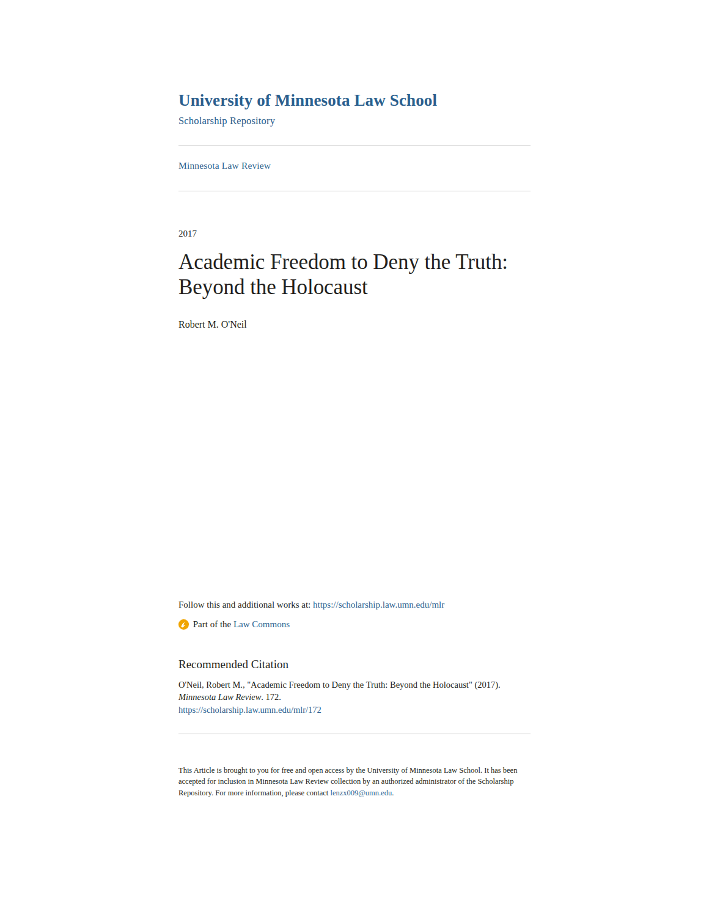University of Minnesota Law School
Scholarship Repository
Minnesota Law Review
2017
Academic Freedom to Deny the Truth: Beyond the Holocaust
Robert M. O'Neil
Follow this and additional works at: https://scholarship.law.umn.edu/mlr
Part of the Law Commons
Recommended Citation
O'Neil, Robert M., "Academic Freedom to Deny the Truth: Beyond the Holocaust" (2017). Minnesota Law Review. 172.
https://scholarship.law.umn.edu/mlr/172
This Article is brought to you for free and open access by the University of Minnesota Law School. It has been accepted for inclusion in Minnesota Law Review collection by an authorized administrator of the Scholarship Repository. For more information, please contact lenzx009@umn.edu.